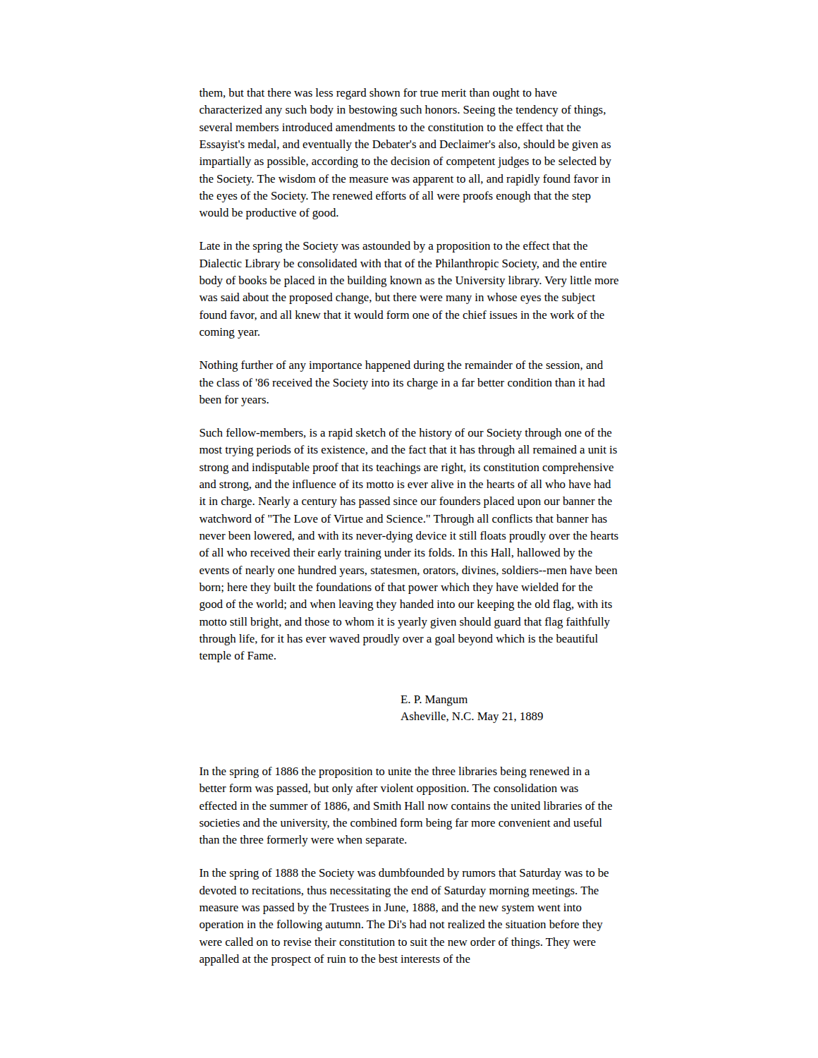them, but that there was less regard shown for true merit than ought to have characterized any such body in bestowing such honors. Seeing the tendency of things, several members introduced amendments to the constitution to the effect that the Essayist's medal, and eventually the Debater's and Declaimer's also, should be given as impartially as possible, according to the decision of competent judges to be selected by the Society. The wisdom of the measure was apparent to all, and rapidly found favor in the eyes of the Society. The renewed efforts of all were proofs enough that the step would be productive of good.
Late in the spring the Society was astounded by a proposition to the effect that the Dialectic Library be consolidated with that of the Philanthropic Society, and the entire body of books be placed in the building known as the University library. Very little more was said about the proposed change, but there were many in whose eyes the subject found favor, and all knew that it would form one of the chief issues in the work of the coming year.
Nothing further of any importance happened during the remainder of the session, and the class of '86 received the Society into its charge in a far better condition than it had been for years.
Such fellow-members, is a rapid sketch of the history of our Society through one of the most trying periods of its existence, and the fact that it has through all remained a unit is strong and indisputable proof that its teachings are right, its constitution comprehensive and strong, and the influence of its motto is ever alive in the hearts of all who have had it in charge. Nearly a century has passed since our founders placed upon our banner the watchword of "The Love of Virtue and Science." Through all conflicts that banner has never been lowered, and with its never-dying device it still floats proudly over the hearts of all who received their early training under its folds. In this Hall, hallowed by the events of nearly one hundred years, statesmen, orators, divines, soldiers--men have been born; here they built the foundations of that power which they have wielded for the good of the world; and when leaving they handed into our keeping the old flag, with its motto still bright, and those to whom it is yearly given should guard that flag faithfully through life, for it has ever waved proudly over a goal beyond which is the beautiful temple of Fame.
E. P. Mangum
Asheville, N.C. May 21, 1889
In the spring of 1886 the proposition to unite the three libraries being renewed in a better form was passed, but only after violent opposition. The consolidation was effected in the summer of 1886, and Smith Hall now contains the united libraries of the societies and the university, the combined form being far more convenient and useful than the three formerly were when separate.
In the spring of 1888 the Society was dumbfounded by rumors that Saturday was to be devoted to recitations, thus necessitating the end of Saturday morning meetings. The measure was passed by the Trustees in June, 1888, and the new system went into operation in the following autumn. The Di's had not realized the situation before they were called on to revise their constitution to suit the new order of things. They were appalled at the prospect of ruin to the best interests of the